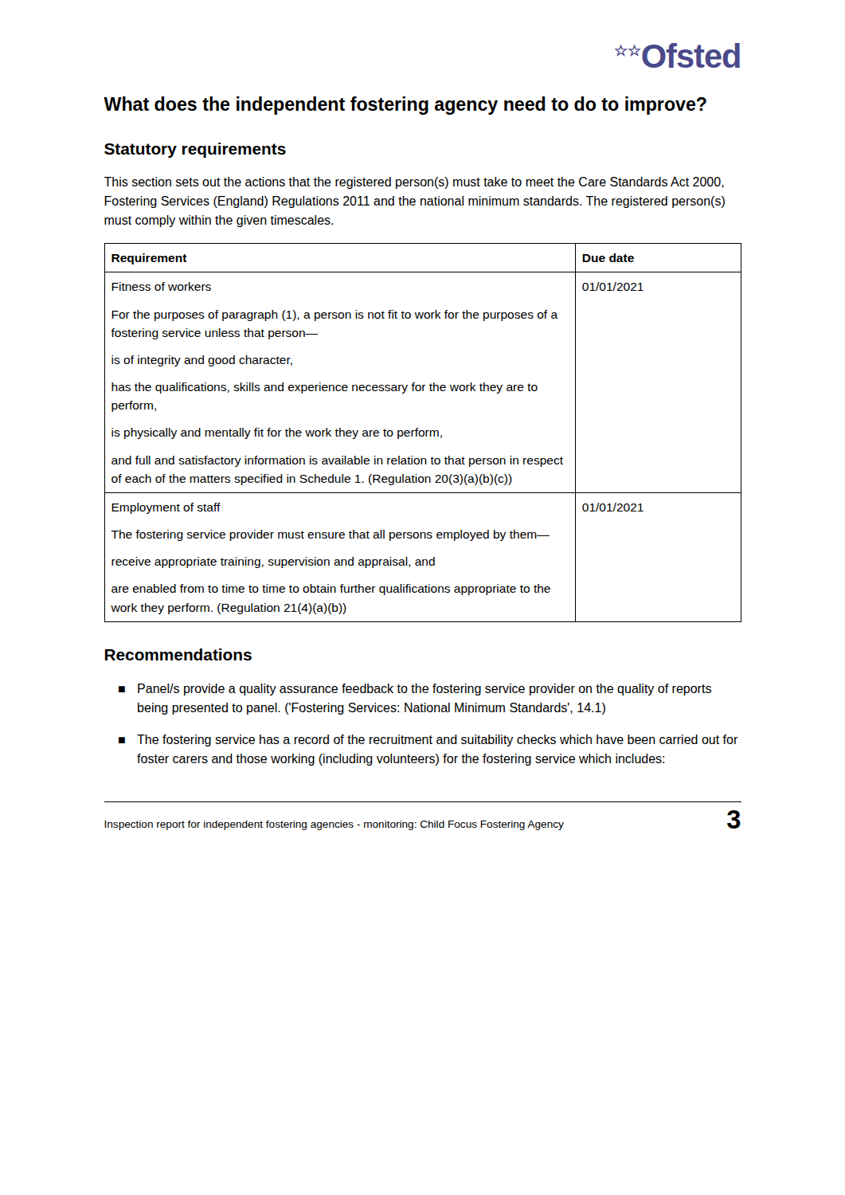☆☆Ofsted
What does the independent fostering agency need to do to improve?
Statutory requirements
This section sets out the actions that the registered person(s) must take to meet the Care Standards Act 2000, Fostering Services (England) Regulations 2011 and the national minimum standards. The registered person(s) must comply within the given timescales.
| Requirement | Due date |
| --- | --- |
| Fitness of workers For the purposes of paragraph (1), a person is not fit to work for the purposes of a fostering service unless that person— is of integrity and good character, has the qualifications, skills and experience necessary for the work they are to perform, is physically and mentally fit for the work they are to perform, and full and satisfactory information is available in relation to that person in respect of each of the matters specified in Schedule 1. (Regulation 20(3)(a)(b)(c)) | 01/01/2021 |
| Employment of staff The fostering service provider must ensure that all persons employed by them— receive appropriate training, supervision and appraisal, and are enabled from to time to time to obtain further qualifications appropriate to the work they perform. (Regulation 21(4)(a)(b)) | 01/01/2021 |
Recommendations
Panel/s provide a quality assurance feedback to the fostering service provider on the quality of reports being presented to panel. ('Fostering Services: National Minimum Standards', 14.1)
The fostering service has a record of the recruitment and suitability checks which have been carried out for foster carers and those working (including volunteers) for the fostering service which includes:
Inspection report for independent fostering agencies - monitoring: Child Focus Fostering Agency 3